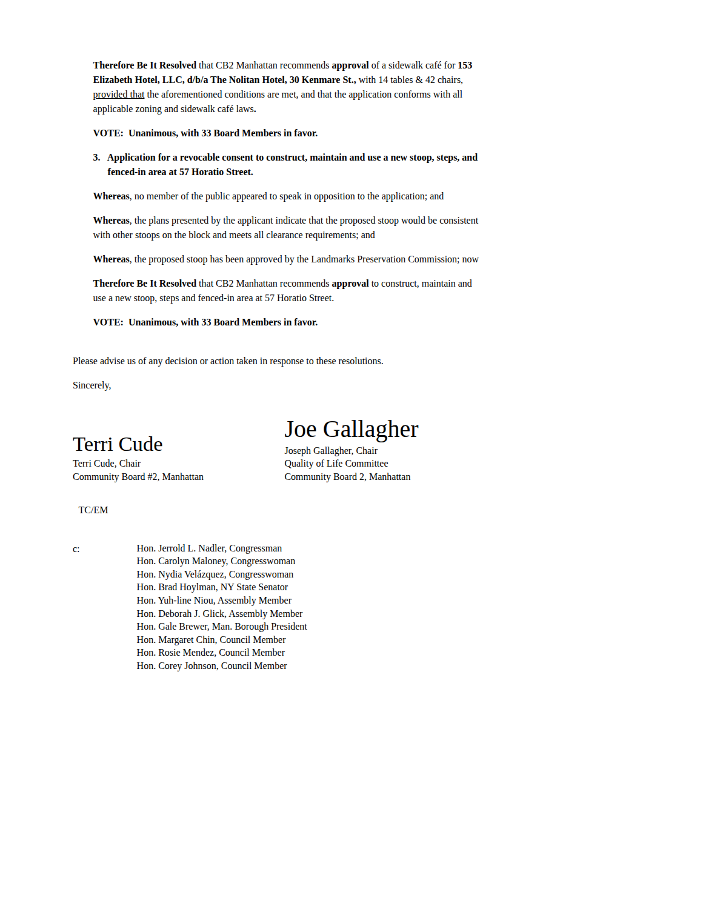Therefore Be It Resolved that CB2 Manhattan recommends approval of a sidewalk café for 153 Elizabeth Hotel, LLC, d/b/a The Nolitan Hotel, 30 Kenmare St., with 14 tables & 42 chairs, provided that the aforementioned conditions are met, and that the application conforms with all applicable zoning and sidewalk café laws.
VOTE: Unanimous, with 33 Board Members in favor.
3. Application for a revocable consent to construct, maintain and use a new stoop, steps, and fenced-in area at 57 Horatio Street.
Whereas, no member of the public appeared to speak in opposition to the application; and
Whereas, the plans presented by the applicant indicate that the proposed stoop would be consistent with other stoops on the block and meets all clearance requirements; and
Whereas, the proposed stoop has been approved by the Landmarks Preservation Commission; now
Therefore Be It Resolved that CB2 Manhattan recommends approval to construct, maintain and use a new stoop, steps and fenced-in area at 57 Horatio Street.
VOTE: Unanimous, with 33 Board Members in favor.
Please advise us of any decision or action taken in response to these resolutions.
Sincerely,
| Terri Cude Terri Cude, Chair Community Board #2, Manhattan | Joe Gallagher Joseph Gallagher, Chair Quality of Life Committee Community Board 2, Manhattan |
TC/EM
| c: | Hon. Jerrold L. Nadler, Congressman Hon. Carolyn Maloney, Congresswoman Hon. Nydia Velázquez, Congresswoman Hon. Brad Hoylman, NY State Senator Hon. Yuh-line Niou, Assembly Member Hon. Deborah J. Glick, Assembly Member Hon. Gale Brewer, Man. Borough President Hon. Margaret Chin, Council Member Hon. Rosie Mendez, Council Member Hon. Corey Johnson, Council Member |